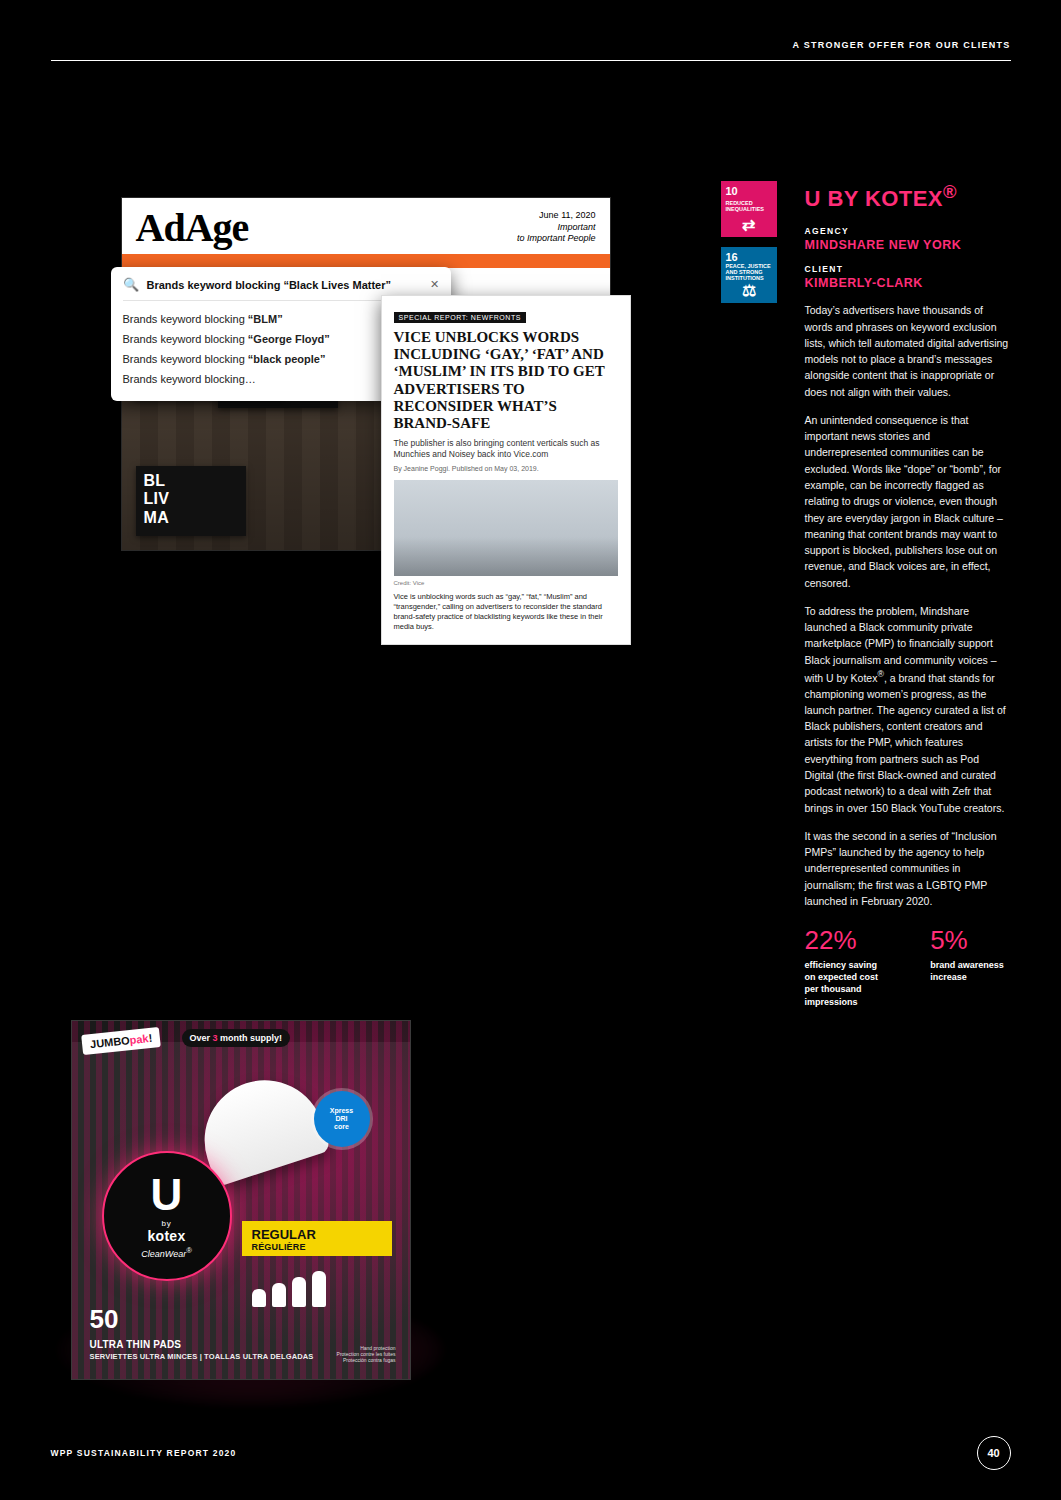A stronger offer for our clients
AdAge
June 11, 2020
Important
to Important People
Brought to you by vevo
IDA
B.WELLS
✊
BLACK
LIVES
MATTER
“POWER IN DEFENSE OF
FREEDOM IS GREATER THAN…”
SA
BL
LIV
MA
🔍 Brands keyword blocking “Black Lives Matter” ✕
Brands keyword blocking “BLM”
Brands keyword blocking “George Floyd”
Brands keyword blocking “black people”
Brands keyword blocking…
Special Report: NewFronts
VICE UNBLOCKS WORDS INCLUDING ‘GAY,’ ‘FAT’ AND ‘MUSLIM’ IN ITS BID TO GET ADVERTISERS TO RECONSIDER WHAT’S BRAND-SAFE
The publisher is also bringing content verticals such as Munchies and Noisey back into Vice.com
By Jeanine Poggi. Published on May 03, 2019.
Credit: Vice
Vice is unblocking words such as “gay,” “fat,” “Muslim” and “transgender,” calling on advertisers to reconsider the standard brand-safety practice of blacklisting keywords like these in their media buys.
10
Reduced
Inequalities
⇄
16
Peace, Justice
and Strong
Institutions
⚖
U by Kotex®
Agency
Mindshare New York
Client
Kimberly-Clark
Today’s advertisers have thousands of words and phrases on keyword exclusion lists, which tell automated digital advertising models not to place a brand’s messages alongside content that is inappropriate or does not align with their values.
An unintended consequence is that important news stories and underrepresented communities can be excluded. Words like “dope” or “bomb”, for example, can be incorrectly flagged as relating to drugs or violence, even though they are everyday jargon in Black culture – meaning that content brands may want to support is blocked, publishers lose out on revenue, and Black voices are, in effect, censored.
To address the problem, Mindshare launched a Black community private marketplace (PMP) to financially support Black journalism and community voices – with U by Kotex®, a brand that stands for championing women’s progress, as the launch partner. The agency curated a list of Black publishers, content creators and artists for the PMP, which features everything from partners such as Pod Digital (the first Black-owned and curated podcast network) to a deal with Zefr that brings in over 150 Black YouTube creators.
It was the second in a series of “Inclusion PMPs” launched by the agency to help underrepresented communities in journalism; the first was a LGBTQ PMP launched in February 2020.
22%
efficiency saving on expected cost per thousand impressions
5%
brand awareness increase
JUMBOpak!
Over 3 month supply!
Xpress
DRI
core
U
by
kotex
CleanWear®
REGULAR RÉGULIÈRE
50
ULTRA THIN PADS SERVIETTES ULTRA MINCES | TOALLAS ULTRA DELGADAS
Hand protection
Protection contre les fuites
Protección contra fugas
WPP Sustainability Report 2020
40